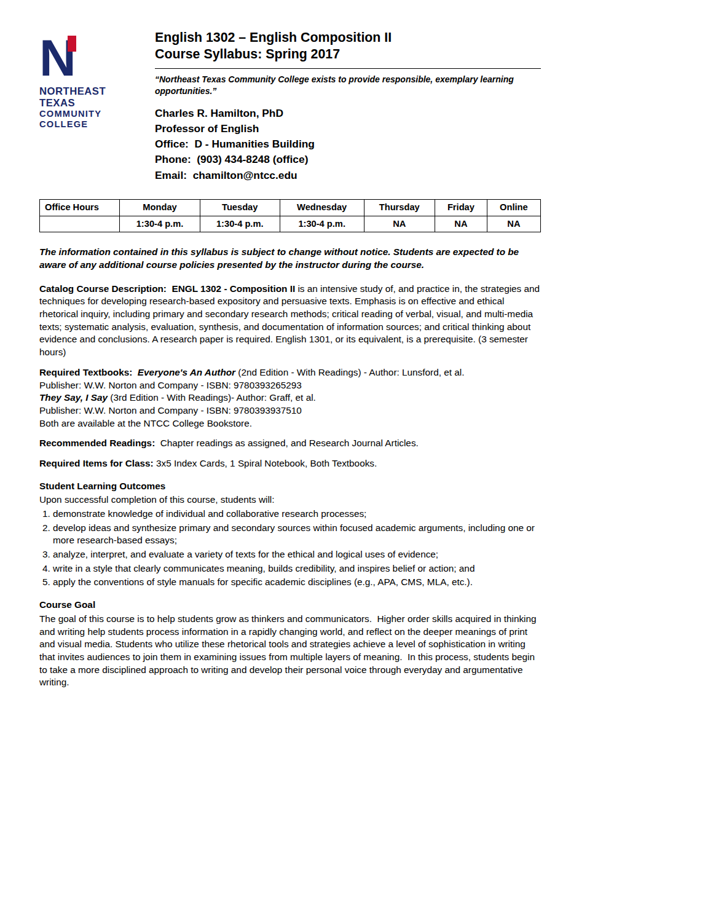N
NORTHEAST TEXAS COMMUNITY COLLEGE
English 1302 – English Composition II
Course Syllabus: Spring 2017
“Northeast Texas Community College exists to provide responsible, exemplary learning opportunities.”
Charles R. Hamilton, PhD
Professor of English
Office: D - Humanities Building
Phone: (903) 434-8248 (office)
Email: chamilton@ntcc.edu
| Office Hours | Monday | Tuesday | Wednesday | Thursday | Friday | Online |
| --- | --- | --- | --- | --- | --- | --- |
| | 1:30-4 p.m. | 1:30-4 p.m. | 1:30-4 p.m. | NA | NA | NA |
The information contained in this syllabus is subject to change without notice. Students are expected to be aware of any additional course policies presented by the instructor during the course.
Catalog Course Description: ENGL 1302 - Composition II is an intensive study of, and practice in, the strategies and techniques for developing research-based expository and persuasive texts. Emphasis is on effective and ethical rhetorical inquiry, including primary and secondary research methods; critical reading of verbal, visual, and multi-media texts; systematic analysis, evaluation, synthesis, and documentation of information sources; and critical thinking about evidence and conclusions. A research paper is required. English 1301, or its equivalent, is a prerequisite. (3 semester hours)
Required Textbooks: Everyone's An Author (2nd Edition - With Readings) - Author: Lunsford, et al.
Publisher: W.W. Norton and Company - ISBN: 9780393265293
They Say, I Say (3rd Edition - With Readings)- Author: Graff, et al.
Publisher: W.W. Norton and Company - ISBN: 9780393937510
Both are available at the NTCC College Bookstore.
Recommended Readings: Chapter readings as assigned, and Research Journal Articles.
Required Items for Class: 3x5 Index Cards, 1 Spiral Notebook, Both Textbooks.
Student Learning Outcomes
Upon successful completion of this course, students will:
demonstrate knowledge of individual and collaborative research processes;
develop ideas and synthesize primary and secondary sources within focused academic arguments, including one or more research-based essays;
analyze, interpret, and evaluate a variety of texts for the ethical and logical uses of evidence;
write in a style that clearly communicates meaning, builds credibility, and inspires belief or action; and
apply the conventions of style manuals for specific academic disciplines (e.g., APA, CMS, MLA, etc.).
Course Goal
The goal of this course is to help students grow as thinkers and communicators. Higher order skills acquired in thinking and writing help students process information in a rapidly changing world, and reflect on the deeper meanings of print and visual media. Students who utilize these rhetorical tools and strategies achieve a level of sophistication in writing that invites audiences to join them in examining issues from multiple layers of meaning. In this process, students begin to take a more disciplined approach to writing and develop their personal voice through everyday and argumentative writing.